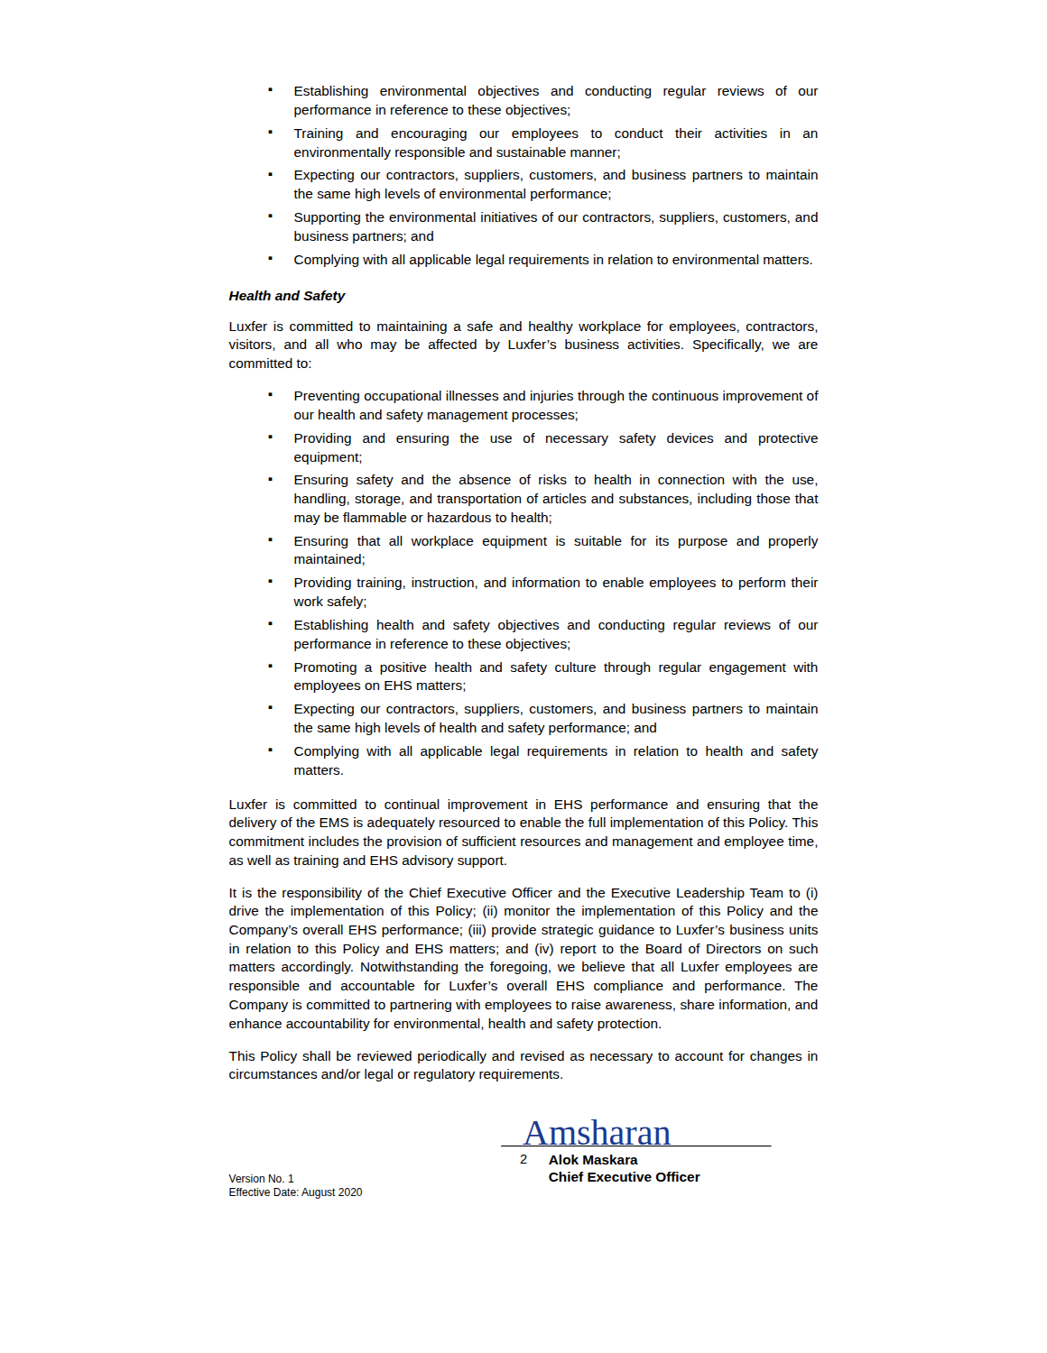Establishing environmental objectives and conducting regular reviews of our performance in reference to these objectives;
Training and encouraging our employees to conduct their activities in an environmentally responsible and sustainable manner;
Expecting our contractors, suppliers, customers, and business partners to maintain the same high levels of environmental performance;
Supporting the environmental initiatives of our contractors, suppliers, customers, and business partners; and
Complying with all applicable legal requirements in relation to environmental matters.
Health and Safety
Luxfer is committed to maintaining a safe and healthy workplace for employees, contractors, visitors, and all who may be affected by Luxfer’s business activities. Specifically, we are committed to:
Preventing occupational illnesses and injuries through the continuous improvement of our health and safety management processes;
Providing and ensuring the use of necessary safety devices and protective equipment;
Ensuring safety and the absence of risks to health in connection with the use, handling, storage, and transportation of articles and substances, including those that may be flammable or hazardous to health;
Ensuring that all workplace equipment is suitable for its purpose and properly maintained;
Providing training, instruction, and information to enable employees to perform their work safely;
Establishing health and safety objectives and conducting regular reviews of our performance in reference to these objectives;
Promoting a positive health and safety culture through regular engagement with employees on EHS matters;
Expecting our contractors, suppliers, customers, and business partners to maintain the same high levels of health and safety performance; and
Complying with all applicable legal requirements in relation to health and safety matters.
Luxfer is committed to continual improvement in EHS performance and ensuring that the delivery of the EMS is adequately resourced to enable the full implementation of this Policy. This commitment includes the provision of sufficient resources and management and employee time, as well as training and EHS advisory support.
It is the responsibility of the Chief Executive Officer and the Executive Leadership Team to (i) drive the implementation of this Policy; (ii) monitor the implementation of this Policy and the Company’s overall EHS performance; (iii) provide strategic guidance to Luxfer’s business units in relation to this Policy and EHS matters; and (iv) report to the Board of Directors on such matters accordingly. Notwithstanding the foregoing, we believe that all Luxfer employees are responsible and accountable for Luxfer’s overall EHS compliance and performance. The Company is committed to partnering with employees to raise awareness, share information, and enhance accountability for environmental, health and safety protection.
This Policy shall be reviewed periodically and revised as necessary to account for changes in circumstances and/or legal or regulatory requirements.
Amsharan
Alok Maskara
Chief Executive Officer
2
Version No. 1
Effective Date: August 2020